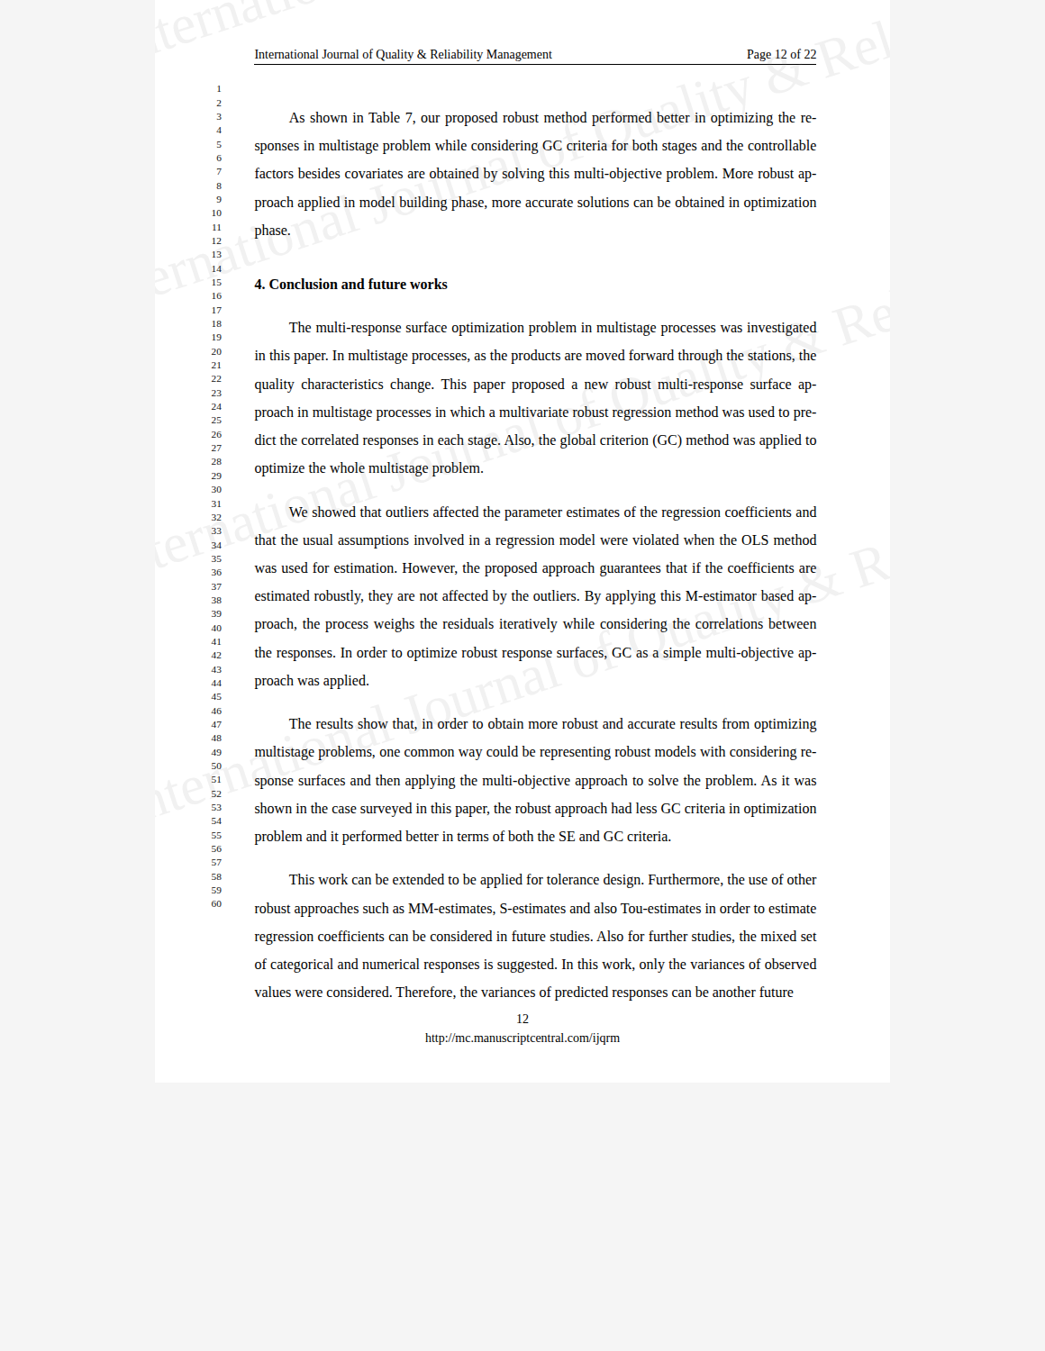International Journal of Quality & Reliability Management International Journal of Quality & Reliability Management International Journal of Quality & Reliability Management International Journal of Quality & Reliability Management
International Journal of Quality & Reliability Management Page 12 of 22
12345 678910 1112131415 1617181920 2122232425 2627282930 3132333435 3637383940 4142434445 4647484950 5152535455 5657585960
As shown in Table 7, our proposed robust method performed better in optimizing the responses in multistage problem while considering GC criteria for both stages and the controllable factors besides covariates are obtained by solving this multi-objective problem. More robust approach applied in model building phase, more accurate solutions can be obtained in optimization phase.
4. Conclusion and future works
The multi-response surface optimization problem in multistage processes was investigated in this paper. In multistage processes, as the products are moved forward through the stations, the quality characteristics change. This paper proposed a new robust multi-response surface approach in multistage processes in which a multivariate robust regression method was used to predict the correlated responses in each stage. Also, the global criterion (GC) method was applied to optimize the whole multistage problem.
We showed that outliers affected the parameter estimates of the regression coefficients and that the usual assumptions involved in a regression model were violated when the OLS method was used for estimation. However, the proposed approach guarantees that if the coefficients are estimated robustly, they are not affected by the outliers. By applying this M-estimator based approach, the process weighs the residuals iteratively while considering the correlations between the responses. In order to optimize robust response surfaces, GC as a simple multi-objective approach was applied.
The results show that, in order to obtain more robust and accurate results from optimizing multistage problems, one common way could be representing robust models with considering response surfaces and then applying the multi-objective approach to solve the problem. As it was shown in the case surveyed in this paper, the robust approach had less GC criteria in optimization problem and it performed better in terms of both the SE and GC criteria.
This work can be extended to be applied for tolerance design. Furthermore, the use of other robust approaches such as MM-estimates, S-estimates and also Tou-estimates in order to estimate regression coefficients can be considered in future studies. Also for further studies, the mixed set of categorical and numerical responses is suggested. In this work, only the variances of observed values were considered. Therefore, the variances of predicted responses can be another future
12
http://mc.manuscriptcentral.com/ijqrm